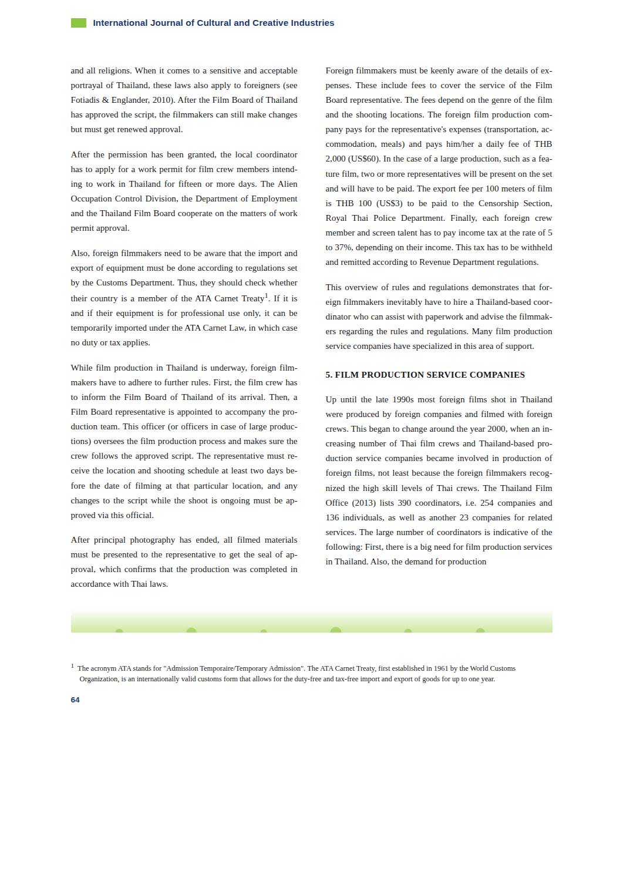International Journal of Cultural and Creative Industries
and all religions. When it comes to a sensitive and acceptable portrayal of Thailand, these laws also apply to foreigners (see Fotiadis & Englander, 2010). After the Film Board of Thailand has approved the script, the filmmakers can still make changes but must get renewed approval.
After the permission has been granted, the local coordinator has to apply for a work permit for film crew members intending to work in Thailand for fifteen or more days. The Alien Occupation Control Division, the Department of Employment and the Thailand Film Board cooperate on the matters of work permit approval.
Also, foreign filmmakers need to be aware that the import and export of equipment must be done according to regulations set by the Customs Department. Thus, they should check whether their country is a member of the ATA Carnet Treaty1. If it is and if their equipment is for professional use only, it can be temporarily imported under the ATA Carnet Law, in which case no duty or tax applies.
While film production in Thailand is underway, foreign filmmakers have to adhere to further rules. First, the film crew has to inform the Film Board of Thailand of its arrival. Then, a Film Board representative is appointed to accompany the production team. This officer (or officers in case of large productions) oversees the film production process and makes sure the crew follows the approved script. The representative must receive the location and shooting schedule at least two days before the date of filming at that particular location, and any changes to the script while the shoot is ongoing must be approved via this official.
After principal photography has ended, all filmed materials must be presented to the representative to get the seal of approval, which confirms that the production was completed in accordance with Thai laws.
Foreign filmmakers must be keenly aware of the details of expenses. These include fees to cover the service of the Film Board representative. The fees depend on the genre of the film and the shooting locations. The foreign film production company pays for the representative's expenses (transportation, accommodation, meals) and pays him/her a daily fee of THB 2,000 (US$60). In the case of a large production, such as a feature film, two or more representatives will be present on the set and will have to be paid. The export fee per 100 meters of film is THB 100 (US$3) to be paid to the Censorship Section, Royal Thai Police Department. Finally, each foreign crew member and screen talent has to pay income tax at the rate of 5 to 37%, depending on their income. This tax has to be withheld and remitted according to Revenue Department regulations.
This overview of rules and regulations demonstrates that foreign filmmakers inevitably have to hire a Thailand-based coordinator who can assist with paperwork and advise the filmmakers regarding the rules and regulations. Many film production service companies have specialized in this area of support.
5. FILM PRODUCTION SERVICE COMPANIES
Up until the late 1990s most foreign films shot in Thailand were produced by foreign companies and filmed with foreign crews. This began to change around the year 2000, when an increasing number of Thai film crews and Thailand-based production service companies became involved in production of foreign films, not least because the foreign filmmakers recognized the high skill levels of Thai crews. The Thailand Film Office (2013) lists 390 coordinators, i.e. 254 companies and 136 individuals, as well as another 23 companies for related services. The large number of coordinators is indicative of the following: First, there is a big need for film production services in Thailand. Also, the demand for production
1 The acronym ATA stands for "Admission Temporaire/Temporary Admission". The ATA Carnet Treaty, first established in 1961 by the World Customs Organization, is an internationally valid customs form that allows for the duty-free and tax-free import and export of goods for up to one year.
64